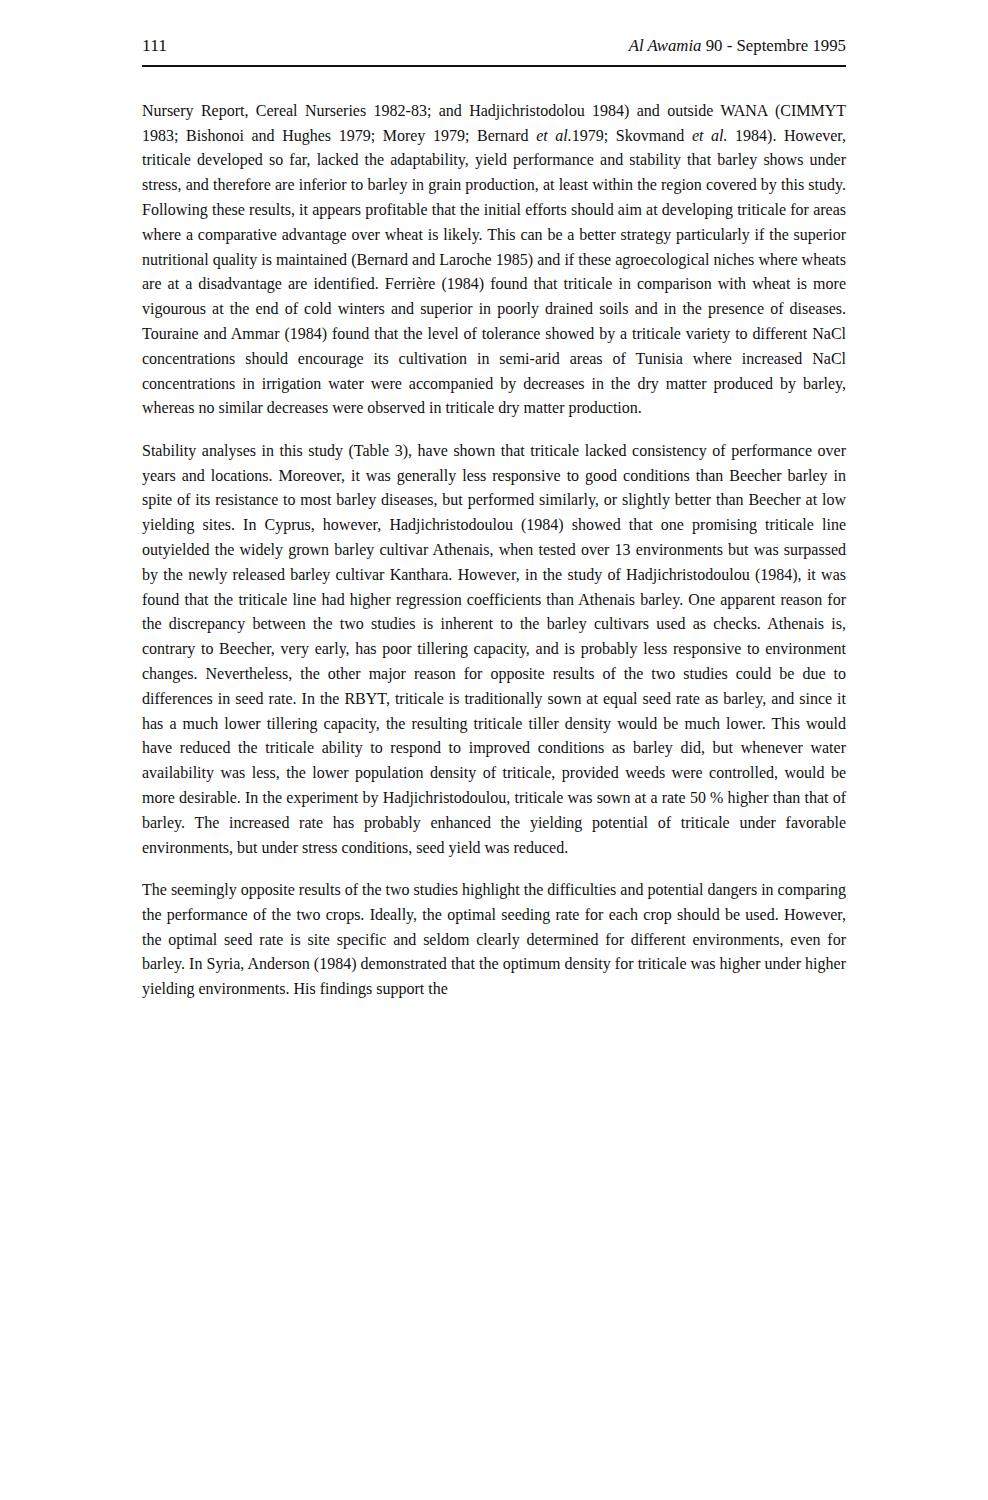111
Al Awamia 90 - Septembre 1995
Nursery Report, Cereal Nurseries 1982-83; and Hadjichristodolou 1984) and outside WANA (CIMMYT 1983; Bishonoi and Hughes 1979; Morey 1979; Bernard et al. 1979; Skovmand et al. 1984). However, triticale developed so far, lacked the adaptability, yield performance and stability that barley shows under stress, and therefore are inferior to barley in grain production, at least within the region covered by this study. Following these results, it appears profitable that the initial efforts should aim at developing triticale for areas where a comparative advantage over wheat is likely. This can be a better strategy particularly if the superior nutritional quality is maintained (Bernard and Laroche 1985) and if these agroecological niches where wheats are at a disadvantage are identified. Ferrière (1984) found that triticale in comparison with wheat is more vigourous at the end of cold winters and superior in poorly drained soils and in the presence of diseases. Touraine and Ammar (1984) found that the level of tolerance showed by a triticale variety to different NaCl concentrations should encourage its cultivation in semi-arid areas of Tunisia where increased NaCl concentrations in irrigation water were accompanied by decreases in the dry matter produced by barley, whereas no similar decreases were observed in triticale dry matter production.
Stability analyses in this study (Table 3), have shown that triticale lacked consistency of performance over years and locations. Moreover, it was generally less responsive to good conditions than Beecher barley in spite of its resistance to most barley diseases, but performed similarly, or slightly better than Beecher at low yielding sites. In Cyprus, however, Hadjichristodoulou (1984) showed that one promising triticale line outyielded the widely grown barley cultivar Athenais, when tested over 13 environments but was surpassed by the newly released barley cultivar Kanthara. However, in the study of Hadjichristodoulou (1984), it was found that the triticale line had higher regression coefficients than Athenais barley. One apparent reason for the discrepancy between the two studies is inherent to the barley cultivars used as checks. Athenais is, contrary to Beecher, very early, has poor tillering capacity, and is probably less responsive to environment changes. Nevertheless, the other major reason for opposite results of the two studies could be due to differences in seed rate. In the RBYT, triticale is traditionally sown at equal seed rate as barley, and since it has a much lower tillering capacity, the resulting triticale tiller density would be much lower. This would have reduced the triticale ability to respond to improved conditions as barley did, but whenever water availability was less, the lower population density of triticale, provided weeds were controlled, would be more desirable. In the experiment by Hadjichristodoulou, triticale was sown at a rate 50 % higher than that of barley. The increased rate has probably enhanced the yielding potential of triticale under favorable environments, but under stress conditions, seed yield was reduced.
The seemingly opposite results of the two studies highlight the difficulties and potential dangers in comparing the performance of the two crops. Ideally, the optimal seeding rate for each crop should be used. However, the optimal seed rate is site specific and seldom clearly determined for different environments, even for barley. In Syria, Anderson (1984) demonstrated that the optimum density for triticale was higher under higher yielding environments. His findings support the